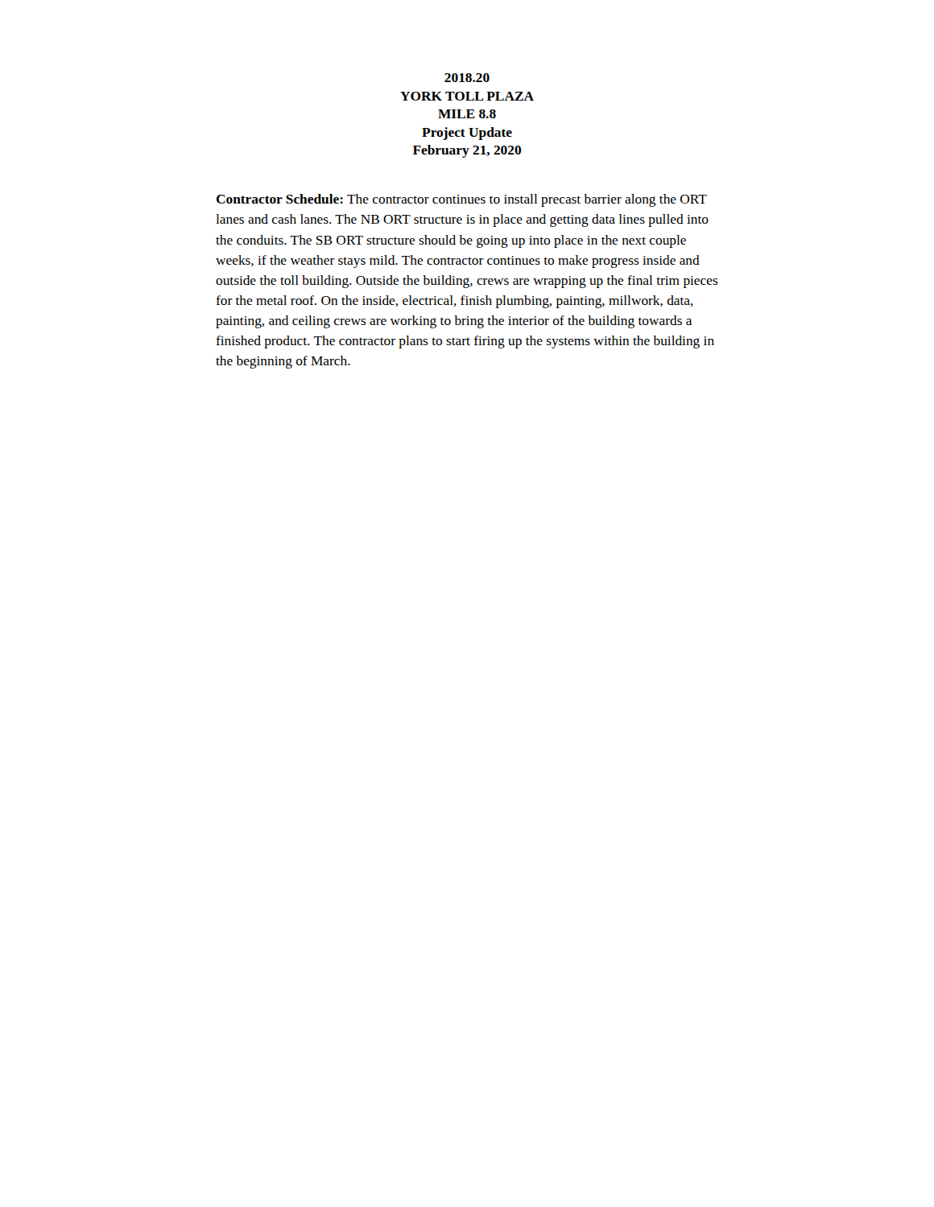2018.20
YORK TOLL PLAZA
MILE 8.8
Project Update
February 21, 2020
Contractor Schedule: The contractor continues to install precast barrier along the ORT lanes and cash lanes. The NB ORT structure is in place and getting data lines pulled into the conduits. The SB ORT structure should be going up into place in the next couple weeks, if the weather stays mild. The contractor continues to make progress inside and outside the toll building. Outside the building, crews are wrapping up the final trim pieces for the metal roof. On the inside, electrical, finish plumbing, painting, millwork, data, painting, and ceiling crews are working to bring the interior of the building towards a finished product. The contractor plans to start firing up the systems within the building in the beginning of March.